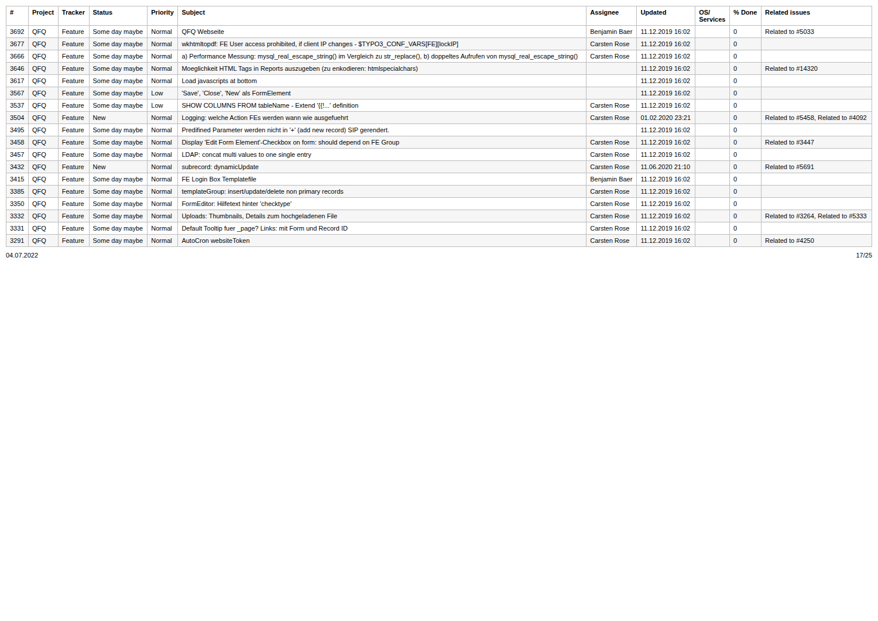| # | Project | Tracker | Status | Priority | Subject | Assignee | Updated | OS/ Services | % Done | Related issues |
| --- | --- | --- | --- | --- | --- | --- | --- | --- | --- | --- |
| 3692 | QFQ | Feature | Some day maybe | Normal | QFQ Webseite | Benjamin Baer | 11.12.2019 16:02 | | 0 | Related to #5033 |
| 3677 | QFQ | Feature | Some day maybe | Normal | wkhtmltopdf: FE User access prohibited, if client IP changes - $TYPO3_CONF_VARS[FE][lockIP] | Carsten Rose | 11.12.2019 16:02 | | 0 | |
| 3666 | QFQ | Feature | Some day maybe | Normal | a) Performance Messung: mysql_real_escape_string() im Vergleich zu str_replace(), b) doppeltes Aufrufen von mysql_real_escape_string() | Carsten Rose | 11.12.2019 16:02 | | 0 | |
| 3646 | QFQ | Feature | Some day maybe | Normal | Moeglichkeit HTML Tags in Reports auszugeben (zu enkodieren: htmlspecialchars) | | 11.12.2019 16:02 | | 0 | Related to #14320 |
| 3617 | QFQ | Feature | Some day maybe | Normal | Load javascripts at bottom | | 11.12.2019 16:02 | | 0 | |
| 3567 | QFQ | Feature | Some day maybe | Low | 'Save', 'Close', 'New' als FormElement | | 11.12.2019 16:02 | | 0 | |
| 3537 | QFQ | Feature | Some day maybe | Low | SHOW COLUMNS FROM tableName - Extend '{{!...' definition | Carsten Rose | 11.12.2019 16:02 | | 0 | |
| 3504 | QFQ | Feature | New | Normal | Logging: welche Action FEs werden wann wie ausgefuehrt | Carsten Rose | 01.02.2020 23:21 | | 0 | Related to #5458, Related to #4092 |
| 3495 | QFQ | Feature | Some day maybe | Normal | Predifined Parameter werden nicht in '+' (add new record) SIP gerendert. | | 11.12.2019 16:02 | | 0 | |
| 3458 | QFQ | Feature | Some day maybe | Normal | Display 'Edit Form Element'-Checkbox on form: should depend on FE Group | Carsten Rose | 11.12.2019 16:02 | | 0 | Related to #3447 |
| 3457 | QFQ | Feature | Some day maybe | Normal | LDAP: concat multi values to one single entry | Carsten Rose | 11.12.2019 16:02 | | 0 | |
| 3432 | QFQ | Feature | New | Normal | subrecord: dynamicUpdate | Carsten Rose | 11.06.2020 21:10 | | 0 | Related to #5691 |
| 3415 | QFQ | Feature | Some day maybe | Normal | FE Login Box Templatefile | Benjamin Baer | 11.12.2019 16:02 | | 0 | |
| 3385 | QFQ | Feature | Some day maybe | Normal | templateGroup: insert/update/delete non primary records | Carsten Rose | 11.12.2019 16:02 | | 0 | |
| 3350 | QFQ | Feature | Some day maybe | Normal | FormEditor: Hilfetext hinter 'checktype' | Carsten Rose | 11.12.2019 16:02 | | 0 | |
| 3332 | QFQ | Feature | Some day maybe | Normal | Uploads: Thumbnails, Details zum hochgeladenen File | Carsten Rose | 11.12.2019 16:02 | | 0 | Related to #3264, Related to #5333 |
| 3331 | QFQ | Feature | Some day maybe | Normal | Default Tooltip fuer _page? Links: mit Form und Record ID | Carsten Rose | 11.12.2019 16:02 | | 0 | |
| 3291 | QFQ | Feature | Some day maybe | Normal | AutoCron websiteToken | Carsten Rose | 11.12.2019 16:02 | | 0 | Related to #4250 |
04.07.2022 17/25